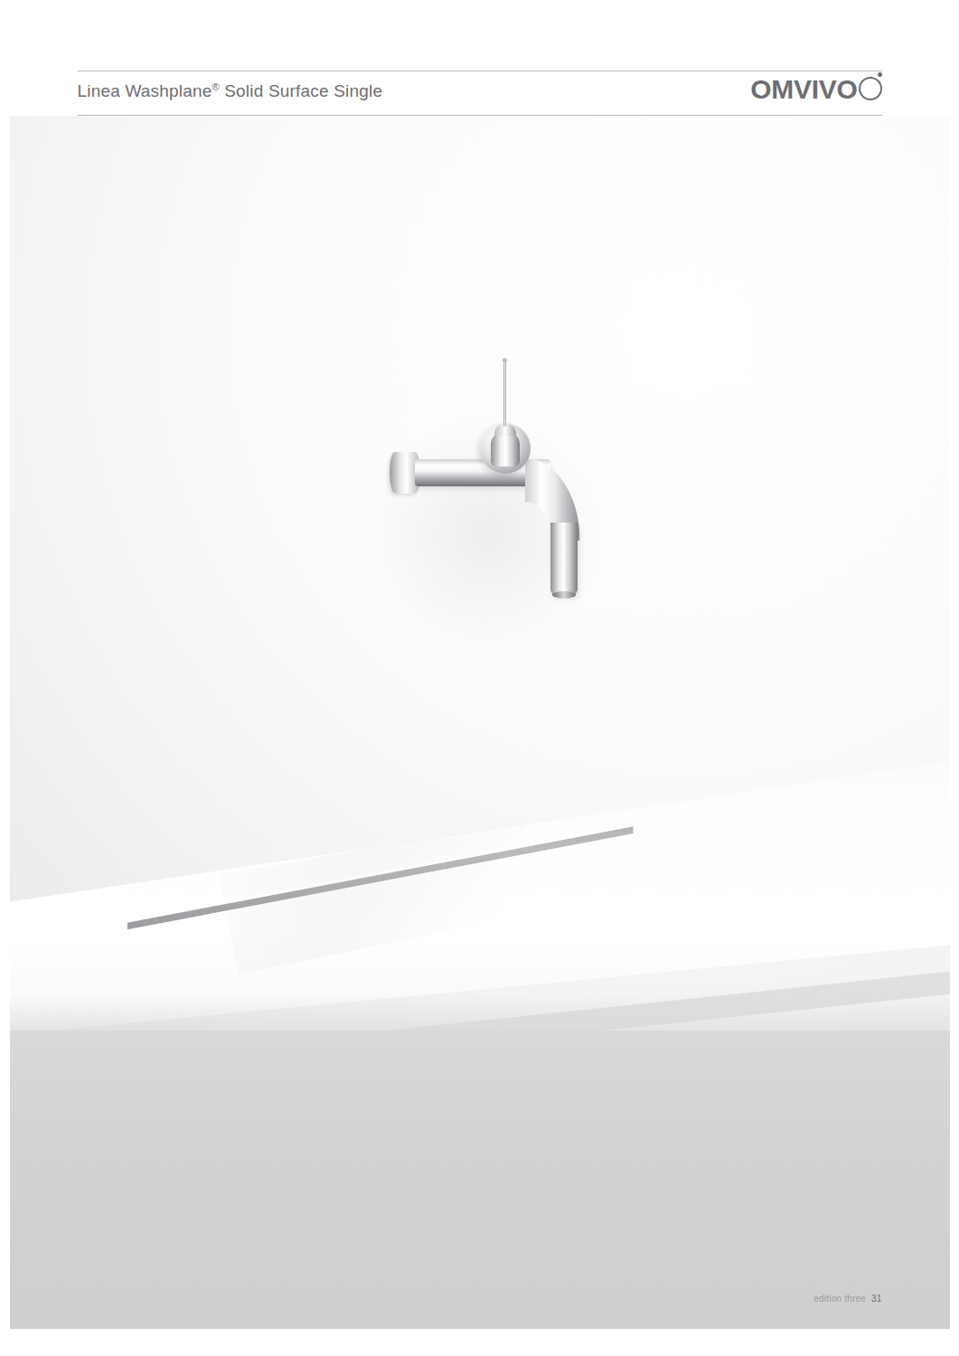Linea Washplane® Solid Surface Single
OMVIVO
edition three31